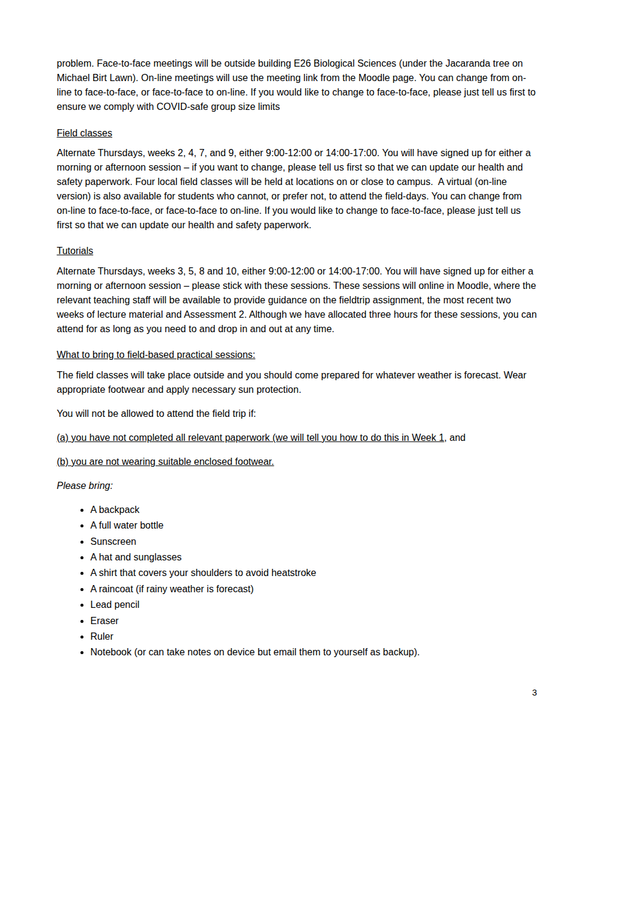problem. Face-to-face meetings will be outside building E26 Biological Sciences (under the Jacaranda tree on Michael Birt Lawn). On-line meetings will use the meeting link from the Moodle page. You can change from on-line to face-to-face, or face-to-face to on-line. If you would like to change to face-to-face, please just tell us first to ensure we comply with COVID-safe group size limits
Field classes
Alternate Thursdays, weeks 2, 4, 7, and 9, either 9:00-12:00 or 14:00-17:00. You will have signed up for either a morning or afternoon session – if you want to change, please tell us first so that we can update our health and safety paperwork. Four local field classes will be held at locations on or close to campus. A virtual (on-line version) is also available for students who cannot, or prefer not, to attend the field-days. You can change from on-line to face-to-face, or face-to-face to on-line. If you would like to change to face-to-face, please just tell us first so that we can update our health and safety paperwork.
Tutorials
Alternate Thursdays, weeks 3, 5, 8 and 10, either 9:00-12:00 or 14:00-17:00. You will have signed up for either a morning or afternoon session – please stick with these sessions. These sessions will online in Moodle, where the relevant teaching staff will be available to provide guidance on the fieldtrip assignment, the most recent two weeks of lecture material and Assessment 2. Although we have allocated three hours for these sessions, you can attend for as long as you need to and drop in and out at any time.
What to bring to field-based practical sessions:
The field classes will take place outside and you should come prepared for whatever weather is forecast. Wear appropriate footwear and apply necessary sun protection.
You will not be allowed to attend the field trip if:
(a) you have not completed all relevant paperwork (we will tell you how to do this in Week 1, and
(b) you are not wearing suitable enclosed footwear.
Please bring:
A backpack
A full water bottle
Sunscreen
A hat and sunglasses
A shirt that covers your shoulders to avoid heatstroke
A raincoat (if rainy weather is forecast)
Lead pencil
Eraser
Ruler
Notebook (or can take notes on device but email them to yourself as backup).
3